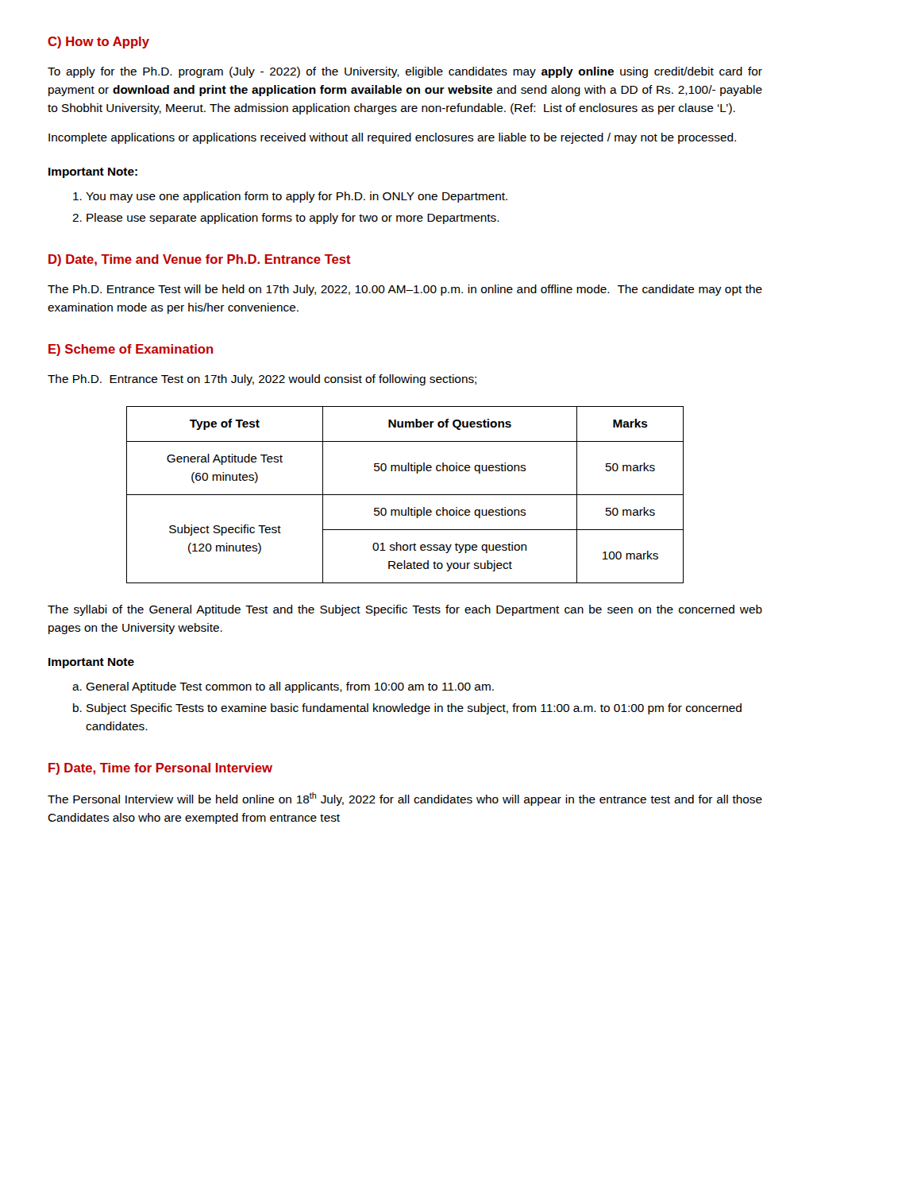C) How to Apply
To apply for the Ph.D. program (July - 2022) of the University, eligible candidates may apply online using credit/debit card for payment or download and print the application form available on our website and send along with a DD of Rs. 2,100/- payable to Shobhit University, Meerut. The admission application charges are non-refundable. (Ref: List of enclosures as per clause ‘L’).
Incomplete applications or applications received without all required enclosures are liable to be rejected / may not be processed.
Important Note:
You may use one application form to apply for Ph.D. in ONLY one Department.
Please use separate application forms to apply for two or more Departments.
D) Date, Time and Venue for Ph.D. Entrance Test
The Ph.D. Entrance Test will be held on 17th July, 2022, 10.00 AM–1.00 p.m. in online and offline mode. The candidate may opt the examination mode as per his/her convenience.
E) Scheme of Examination
The Ph.D. Entrance Test on 17th July, 2022 would consist of following sections;
| Type of Test | Number of Questions | Marks |
| --- | --- | --- |
| General Aptitude Test (60 minutes) | 50 multiple choice questions | 50 marks |
| Subject Specific Test (120 minutes) | 50 multiple choice questions | 50 marks |
| 01 short essay type question Related to your subject | 100 marks |
The syllabi of the General Aptitude Test and the Subject Specific Tests for each Department can be seen on the concerned web pages on the University website.
Important Note
General Aptitude Test common to all applicants, from 10:00 am to 11.00 am.
Subject Specific Tests to examine basic fundamental knowledge in the subject, from 11:00 a.m. to 01:00 pm for concerned candidates.
F) Date, Time for Personal Interview
The Personal Interview will be held online on 18th July, 2022 for all candidates who will appear in the entrance test and for all those Candidates also who are exempted from entrance test